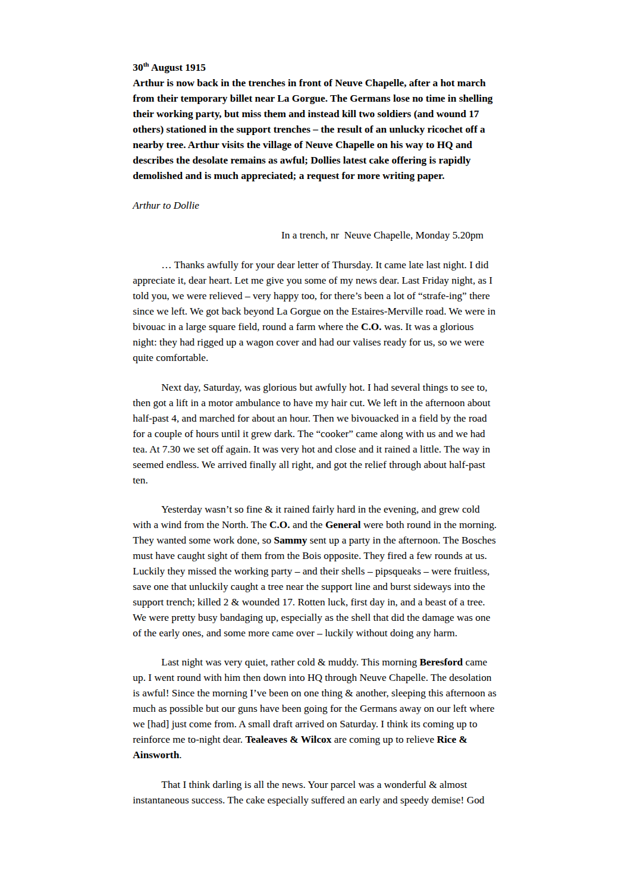30th August 1915
Arthur is now back in the trenches in front of Neuve Chapelle, after a hot march from their temporary billet near La Gorgue. The Germans lose no time in shelling their working party, but miss them and instead kill two soldiers (and wound 17 others) stationed in the support trenches – the result of an unlucky ricochet off a nearby tree. Arthur visits the village of Neuve Chapelle on his way to HQ and describes the desolate remains as awful; Dollies latest cake offering is rapidly demolished and is much appreciated; a request for more writing paper.
Arthur to Dollie
In a trench, nr Neuve Chapelle, Monday 5.20pm
… Thanks awfully for your dear letter of Thursday. It came late last night. I did appreciate it, dear heart. Let me give you some of my news dear. Last Friday night, as I told you, we were relieved – very happy too, for there’s been a lot of “strafe-ing” there since we left. We got back beyond La Gorgue on the Estaires-Merville road. We were in bivouac in a large square field, round a farm where the C.O. was. It was a glorious night: they had rigged up a wagon cover and had our valises ready for us, so we were quite comfortable.
Next day, Saturday, was glorious but awfully hot. I had several things to see to, then got a lift in a motor ambulance to have my hair cut. We left in the afternoon about half-past 4, and marched for about an hour. Then we bivouacked in a field by the road for a couple of hours until it grew dark. The “cooker” came along with us and we had tea. At 7.30 we set off again. It was very hot and close and it rained a little. The way in seemed endless. We arrived finally all right, and got the relief through about half-past ten.
Yesterday wasn’t so fine & it rained fairly hard in the evening, and grew cold with a wind from the North. The C.O. and the General were both round in the morning. They wanted some work done, so Sammy sent up a party in the afternoon. The Bosches must have caught sight of them from the Bois opposite. They fired a few rounds at us. Luckily they missed the working party – and their shells – pipsqueaks – were fruitless, save one that unluckily caught a tree near the support line and burst sideways into the support trench; killed 2 & wounded 17. Rotten luck, first day in, and a beast of a tree. We were pretty busy bandaging up, especially as the shell that did the damage was one of the early ones, and some more came over – luckily without doing any harm.
Last night was very quiet, rather cold & muddy. This morning Beresford came up. I went round with him then down into HQ through Neuve Chapelle. The desolation is awful! Since the morning I’ve been on one thing & another, sleeping this afternoon as much as possible but our guns have been going for the Germans away on our left where we [had] just come from. A small draft arrived on Saturday. I think its coming up to reinforce me to-night dear. Tealeaves & Wilcox are coming up to relieve Rice & Ainsworth.
That I think darling is all the news. Your parcel was a wonderful & almost instantaneous success. The cake especially suffered an early and speedy demise! God